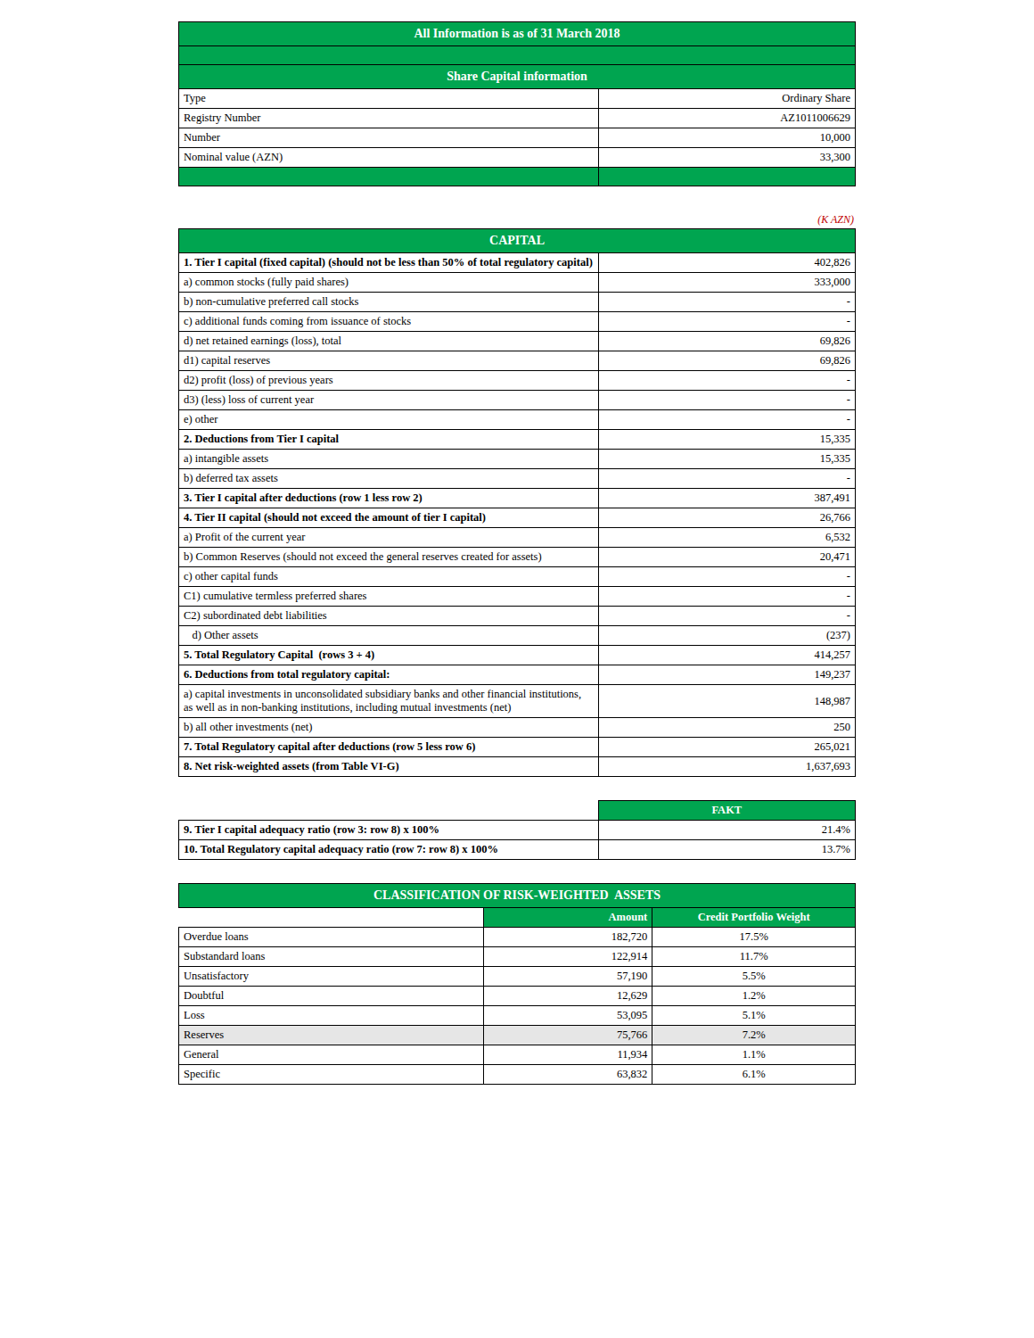| All Information is as of 31 March 2018 |
| Share Capital information |
| Type | Ordinary Share |
| Registry Number | AZ1011006629 |
| Number | 10,000 |
| Nominal value (AZN) | 33,300 |
(K AZN)
| CAPITAL |
| 1. Tier I capital (fixed capital) (should not be less than 50% of total regulatory capital) | 402,826 |
| a) common stocks (fully paid shares) | 333,000 |
| b) non-cumulative preferred call stocks | - |
| c) additional funds coming from issuance of stocks | - |
| d) net retained earnings (loss), total | 69,826 |
| d1) capital reserves | 69,826 |
| d2) profit (loss) of previous years | - |
| d3) (less) loss of current year | - |
| e) other | - |
| 2. Deductions from Tier I capital | 15,335 |
| a) intangible assets | 15,335 |
| b) deferred tax assets | - |
| 3. Tier I capital after deductions (row 1 less row 2) | 387,491 |
| 4. Tier II capital (should not exceed the amount of tier I capital) | 26,766 |
| a) Profit of the current year | 6,532 |
| b) Common Reserves (should not exceed the general reserves created for assets) | 20,471 |
| c) other capital funds | - |
| C1) cumulative termless preferred shares | - |
| C2) subordinated debt liabilities | - |
| d) Other assets | (237) |
| 5. Total Regulatory Capital (rows 3 + 4) | 414,257 |
| 6. Deductions from total regulatory capital: | 149,237 |
| a) capital investments in unconsolidated subsidiary banks and other financial institutions, as well as in non-banking institutions, including mutual investments (net) | 148,987 |
| b) all other investments (net) | 250 |
| 7. Total Regulatory capital after deductions (row 5 less row 6) | 265,021 |
| 8. Net risk-weighted assets (from Table VI-G) | 1,637,693 |
| | FAKT |
| 9. Tier I capital adequacy ratio (row 3: row 8) x 100% | 21.4% |
| 10. Total Regulatory capital adequacy ratio (row 7: row 8) x 100% | 13.7% |
| CLASSIFICATION OF RISK-WEIGHTED ASSETS |
| | Amount | Credit Portfolio Weight |
| Overdue loans | 182,720 | 17.5% |
| Substandard loans | 122,914 | 11.7% |
| Unsatisfactory | 57,190 | 5.5% |
| Doubtful | 12,629 | 1.2% |
| Loss | 53,095 | 5.1% |
| Reserves | 75,766 | 7.2% |
| General | 11,934 | 1.1% |
| Specific | 63,832 | 6.1% |